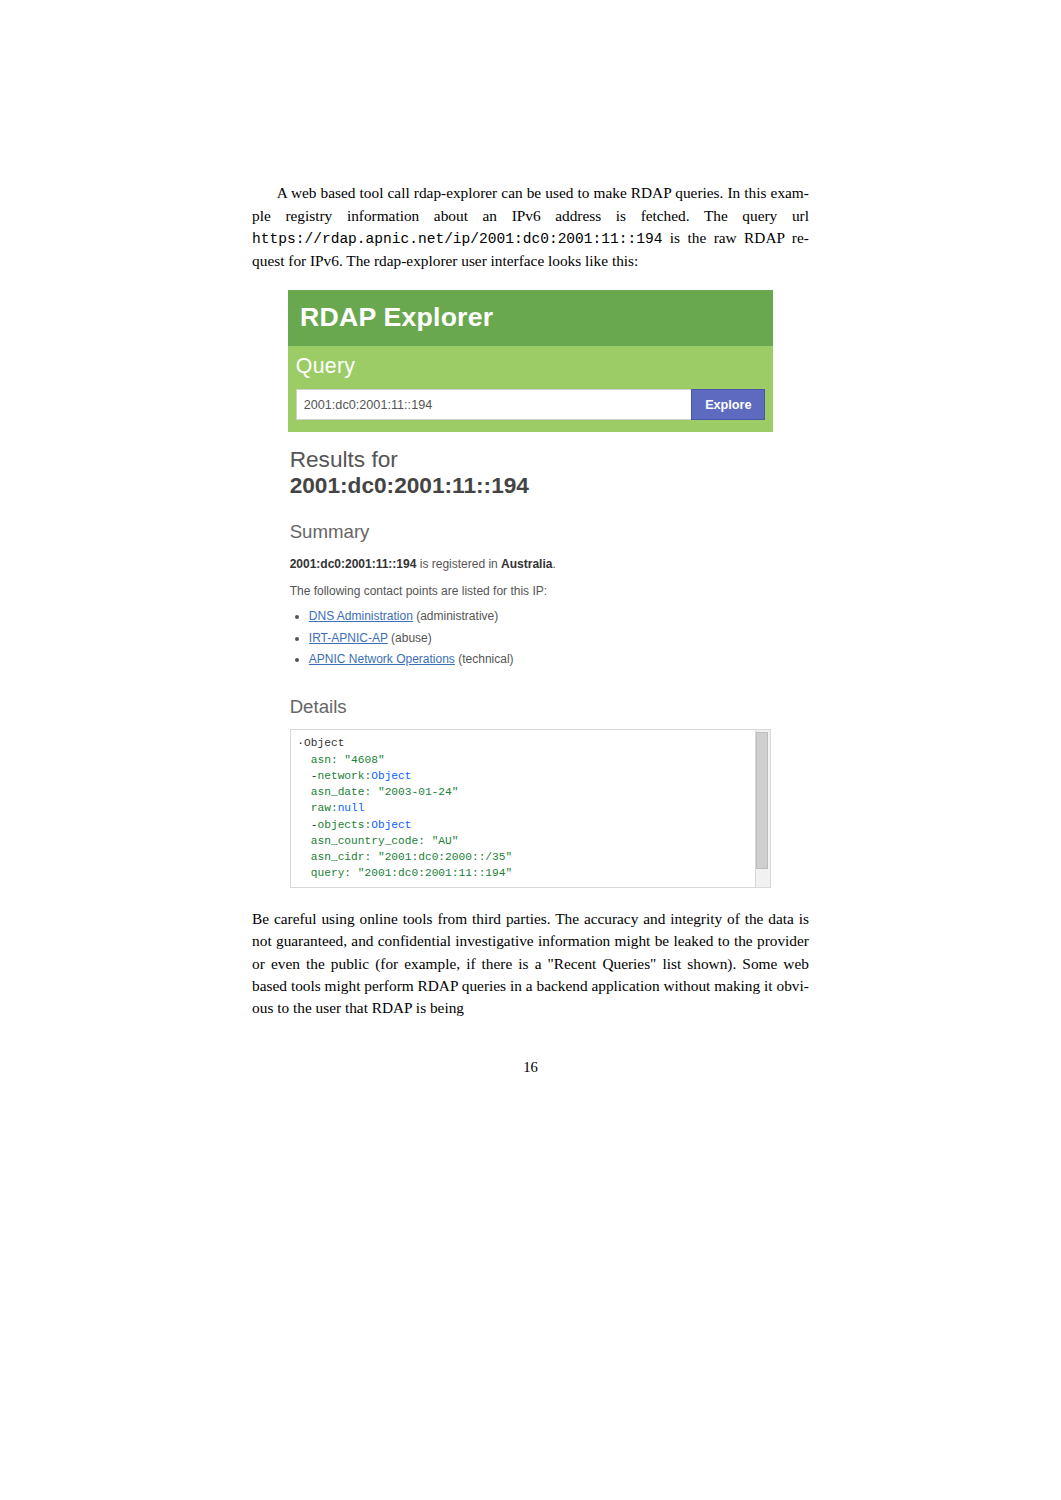A web based tool call rdap-explorer can be used to make RDAP queries. In this example registry information about an IPv6 address is fetched. The query url https://rdap.apnic.net/ip/2001:dc0:2001:11::194 is the raw RDAP request for IPv6. The rdap-explorer user interface looks like this:
RDAP Explorer
Query
2001:dc0:2001:11::194
Explore
Results for
2001:dc0:2001:11::194
Summary
2001:dc0:2001:11::194 is registered in Australia.
The following contact points are listed for this IP:
DNS Administration (administrative)
IRT-APNIC-AP (abuse)
APNIC Network Operations (technical)
Details
·Object
asn: "4608"
-network: Object
asn_date: "2003-01-24"
raw: null
-objects: Object
asn_country_code: "AU"
asn_cidr: "2001:dc0:2000::/35"
query: "2001:dc0:2001:11::194"
Be careful using online tools from third parties. The accuracy and integrity of the data is not guaranteed, and confidential investigative information might be leaked to the provider or even the public (for example, if there is a "Recent Queries" list shown). Some web based tools might perform RDAP queries in a backend application without making it obvious to the user that RDAP is being
16